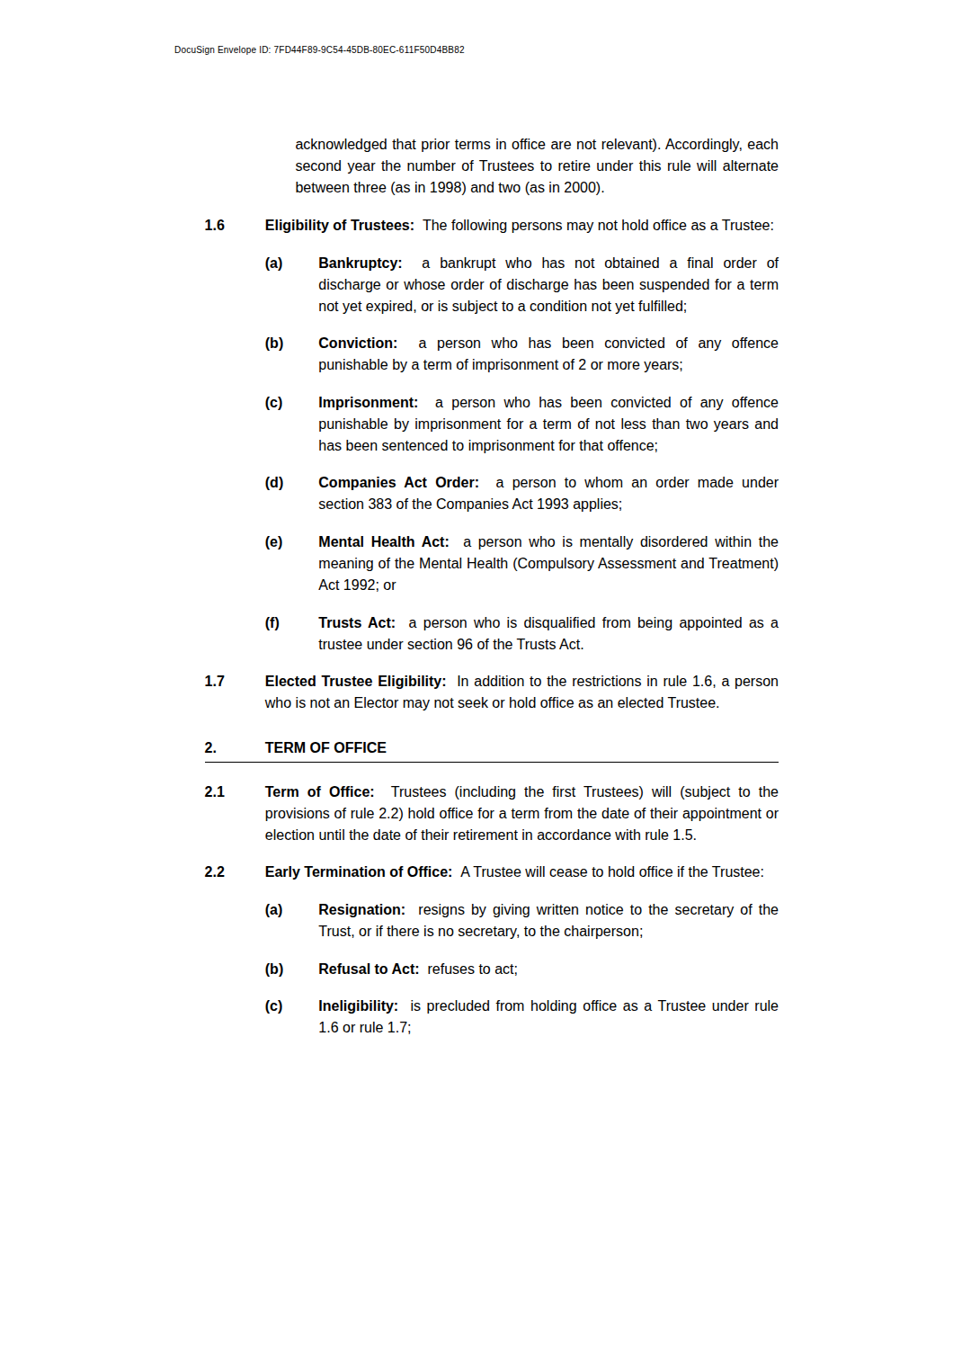DocuSign Envelope ID: 7FD44F89-9C54-45DB-80EC-611F50D4BB82
acknowledged that prior terms in office are not relevant). Accordingly, each second year the number of Trustees to retire under this rule will alternate between three (as in 1998) and two (as in 2000).
1.6
Eligibility of Trustees: The following persons may not hold office as a Trustee:
(a)
Bankruptcy: a bankrupt who has not obtained a final order of discharge or whose order of discharge has been suspended for a term not yet expired, or is subject to a condition not yet fulfilled;
(b)
Conviction: a person who has been convicted of any offence punishable by a term of imprisonment of 2 or more years;
(c)
Imprisonment: a person who has been convicted of any offence punishable by imprisonment for a term of not less than two years and has been sentenced to imprisonment for that offence;
(d)
Companies Act Order: a person to whom an order made under section 383 of the Companies Act 1993 applies;
(e)
Mental Health Act: a person who is mentally disordered within the meaning of the Mental Health (Compulsory Assessment and Treatment) Act 1992; or
(f)
Trusts Act: a person who is disqualified from being appointed as a trustee under section 96 of the Trusts Act.
1.7
Elected Trustee Eligibility: In addition to the restrictions in rule 1.6, a person who is not an Elector may not seek or hold office as an elected Trustee.
2.
TERM OF OFFICE
2.1
Term of Office: Trustees (including the first Trustees) will (subject to the provisions of rule 2.2) hold office for a term from the date of their appointment or election until the date of their retirement in accordance with rule 1.5.
2.2
Early Termination of Office: A Trustee will cease to hold office if the Trustee:
(a)
Resignation: resigns by giving written notice to the secretary of the Trust, or if there is no secretary, to the chairperson;
(b)
Refusal to Act: refuses to act;
(c)
Ineligibility: is precluded from holding office as a Trustee under rule 1.6 or rule 1.7;